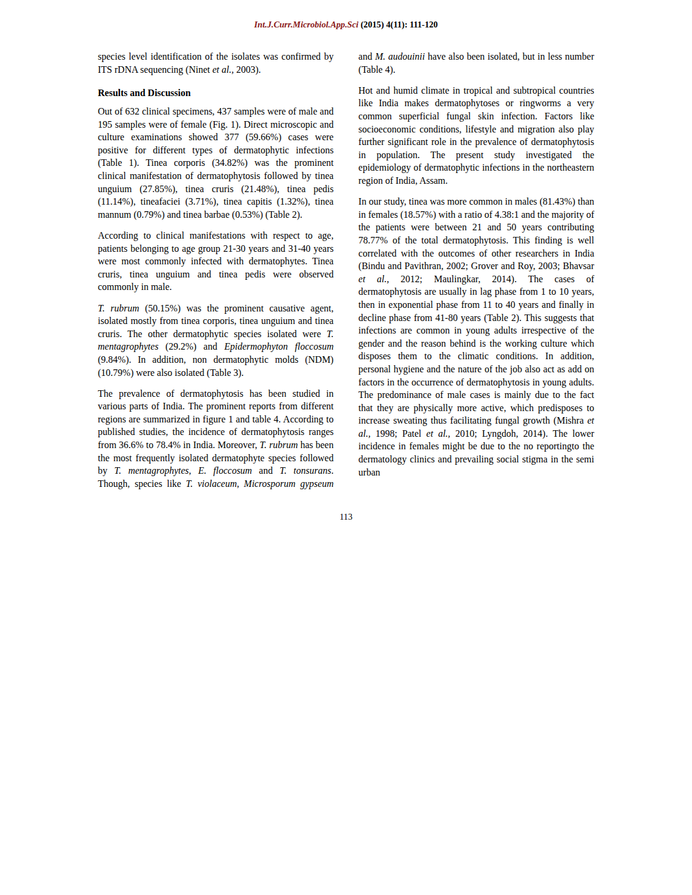Int.J.Curr.Microbiol.App.Sci (2015) 4(11): 111-120
species level identification of the isolates was confirmed by ITS rDNA sequencing (Ninet et al., 2003).
Results and Discussion
Out of 632 clinical specimens, 437 samples were of male and 195 samples were of female (Fig. 1). Direct microscopic and culture examinations showed 377 (59.66%) cases were positive for different types of dermatophytic infections (Table 1). Tinea corporis (34.82%) was the prominent clinical manifestation of dermatophytosis followed by tinea unguium (27.85%), tinea cruris (21.48%), tinea pedis (11.14%), tineafaciei (3.71%), tinea capitis (1.32%), tinea mannum (0.79%) and tinea barbae (0.53%) (Table 2).
According to clinical manifestations with respect to age, patients belonging to age group 21-30 years and 31-40 years were most commonly infected with dermatophytes. Tinea cruris, tinea unguium and tinea pedis were observed commonly in male.
T. rubrum (50.15%) was the prominent causative agent, isolated mostly from tinea corporis, tinea unguium and tinea cruris. The other dermatophytic species isolated were T. mentagrophytes (29.2%) and Epidermophyton floccosum (9.84%). In addition, non dermatophytic molds (NDM) (10.79%) were also isolated (Table 3).
The prevalence of dermatophytosis has been studied in various parts of India. The prominent reports from different regions are summarized in figure 1 and table 4. According to published studies, the incidence of dermatophytosis ranges from 36.6% to 78.4% in India. Moreover, T. rubrum has been the most frequently isolated dermatophyte species followed by T. mentagrophytes, E. floccosum and T. tonsurans. Though, species like T. violaceum, Microsporum gypseum and M. audouinii have also been isolated, but in less number (Table 4).
Hot and humid climate in tropical and subtropical countries like India makes dermatophytoses or ringworms a very common superficial fungal skin infection. Factors like socioeconomic conditions, lifestyle and migration also play further significant role in the prevalence of dermatophytosis in population. The present study investigated the epidemiology of dermatophytic infections in the northeastern region of India, Assam.
In our study, tinea was more common in males (81.43%) than in females (18.57%) with a ratio of 4.38:1 and the majority of the patients were between 21 and 50 years contributing 78.77% of the total dermatophytosis. This finding is well correlated with the outcomes of other researchers in India (Bindu and Pavithran, 2002; Grover and Roy, 2003; Bhavsar et al., 2012; Maulingkar, 2014). The cases of dermatophytosis are usually in lag phase from 1 to 10 years, then in exponential phase from 11 to 40 years and finally in decline phase from 41-80 years (Table 2). This suggests that infections are common in young adults irrespective of the gender and the reason behind is the working culture which disposes them to the climatic conditions. In addition, personal hygiene and the nature of the job also act as add on factors in the occurrence of dermatophytosis in young adults. The predominance of male cases is mainly due to the fact that they are physically more active, which predisposes to increase sweating thus facilitating fungal growth (Mishra et al., 1998; Patel et al., 2010; Lyngdoh, 2014). The lower incidence in females might be due to the no reportingto the dermatology clinics and prevailing social stigma in the semi urban
113